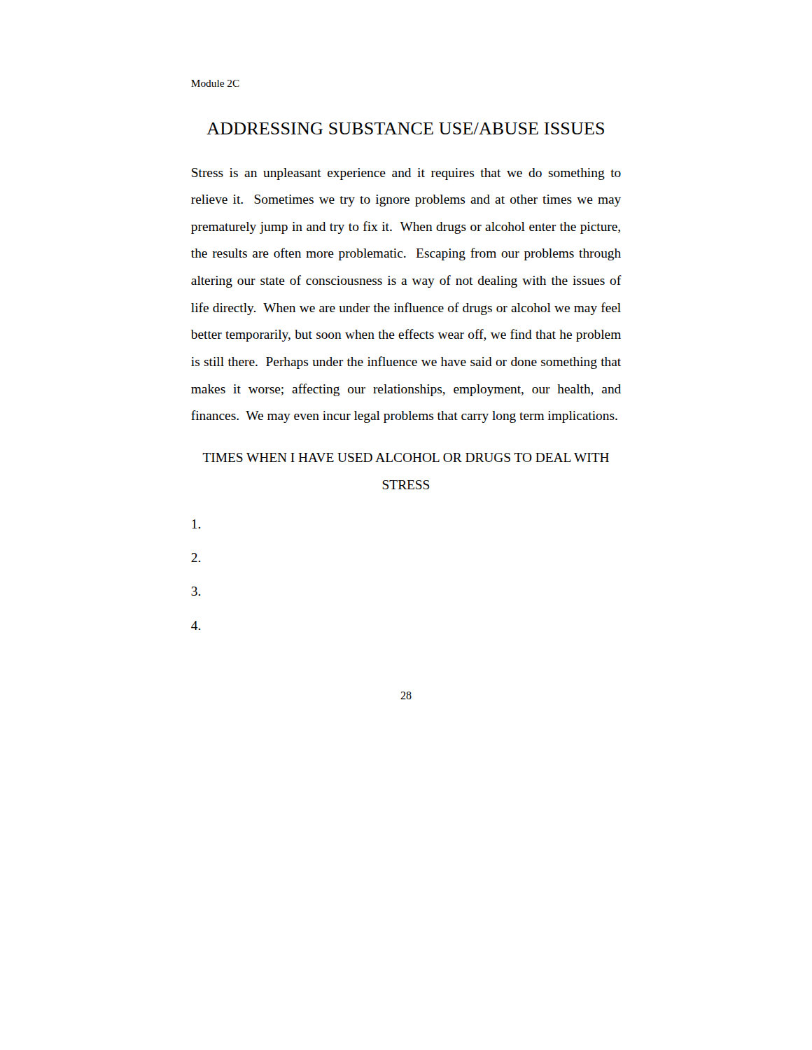Module 2C
ADDRESSING SUBSTANCE USE/ABUSE ISSUES
Stress is an unpleasant experience and it requires that we do something to relieve it. Sometimes we try to ignore problems and at other times we may prematurely jump in and try to fix it. When drugs or alcohol enter the picture, the results are often more problematic. Escaping from our problems through altering our state of consciousness is a way of not dealing with the issues of life directly. When we are under the influence of drugs or alcohol we may feel better temporarily, but soon when the effects wear off, we find that he problem is still there. Perhaps under the influence we have said or done something that makes it worse; affecting our relationships, employment, our health, and finances. We may even incur legal problems that carry long term implications.
TIMES WHEN I HAVE USED ALCOHOL OR DRUGS TO DEAL WITH STRESS
1.
2.
3.
4.
28